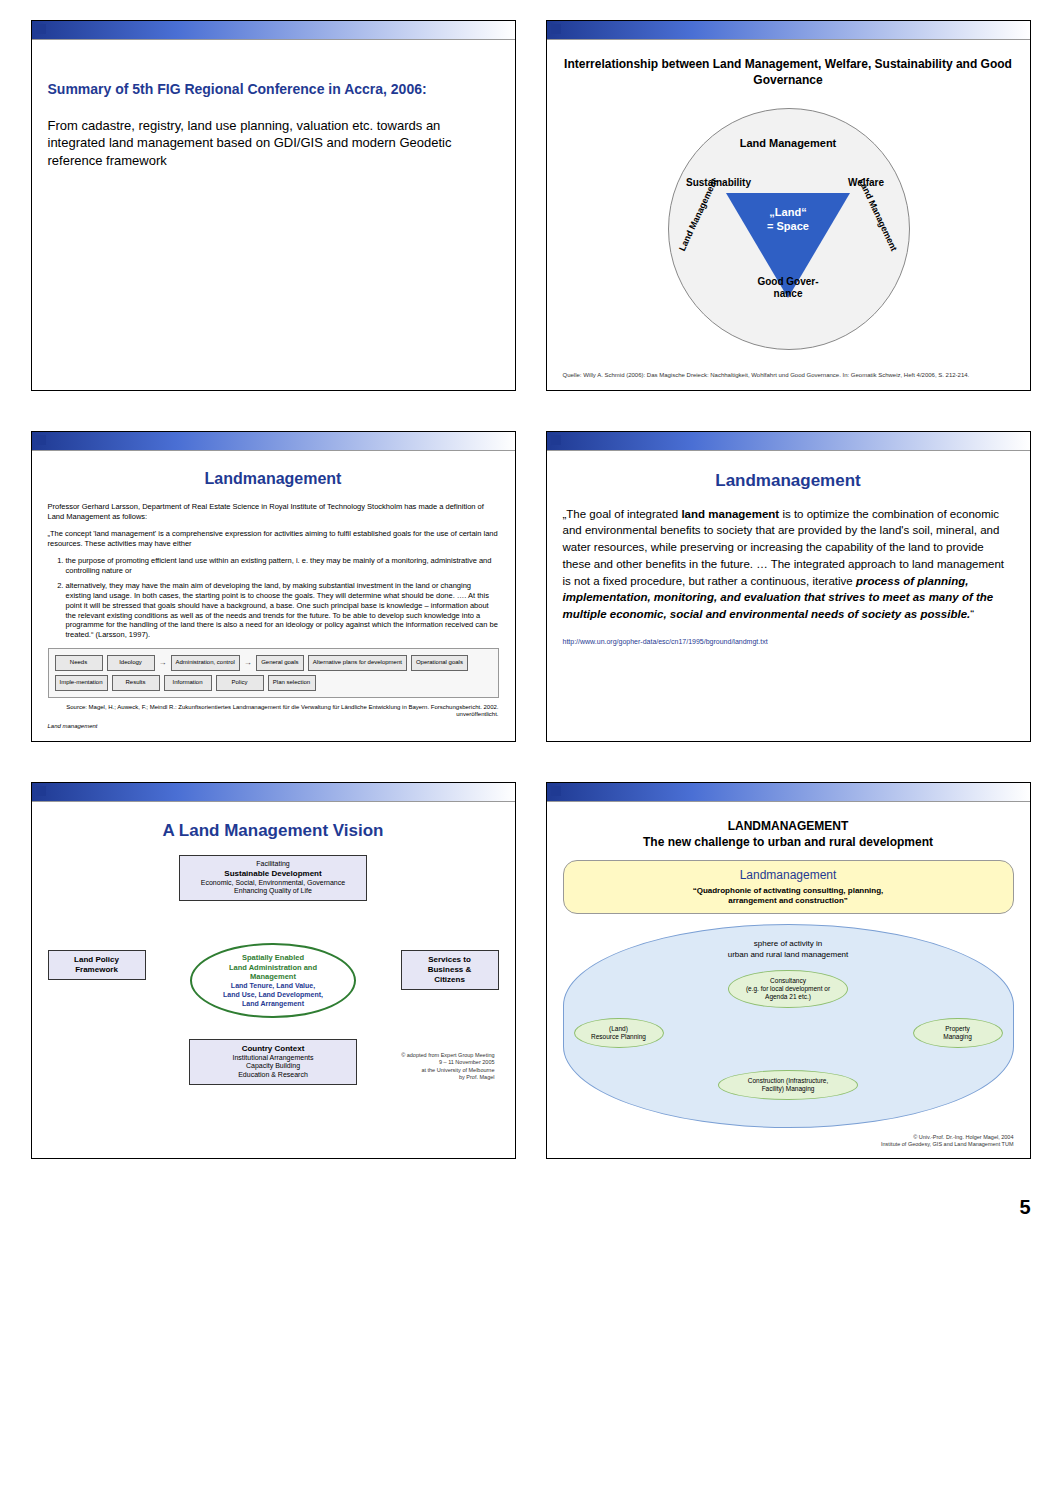Summary of 5th FIG Regional Conference in Accra, 2006:
From cadastre, registry, land use planning, valuation etc. towards an integrated land management based on GDI/GIS and modern Geodetic reference framework
Interrelationship between Land Management, Welfare, Sustainability and Good Governance
Land Management
Sustainability
Welfare
„Land“
= Space
Good Gover-
nance
Land Management
Land Management
Quelle: Willy A. Schmid (2006): Das Magische Dreieck: Nachhaltigkeit, Wohlfahrt und Good Governance. In: Geomatik Schweiz, Heft 4/2006, S. 212-214.
Landmanagement
Professor Gerhard Larsson, Department of Real Estate Science in Royal Institute of Technology Stockholm has made a definition of Land Management as follows:
„The concept 'land management' is a comprehensive expression for activities aiming to fulfil established goals for the use of certain land resources. These activities may have either
the purpose of promoting efficient land use within an existing pattern, i. e. they may be mainly of a monitoring, administrative and controlling nature or
alternatively, they may have the main aim of developing the land, by making substantial investment in the land or changing existing land usage. In both cases, the starting point is to choose the goals. They will determine what should be done. …. At this point it will be stressed that goals should have a background, a base. One such principal base is knowledge – information about the relevant existing conditions as well as of the needs and trends for the future. To be able to develop such knowledge into a programme for the handling of the land there is also a need for an ideology or policy against which the information received can be treated.“ (Larsson, 1997).
Needs
Ideology
→
Administration, control
→
General goals
Alternative plans for development
Operational goals
Imple-mentation
Results
Information
Policy
Plan selection
Source: Magel, H.; Auweck, F.; Meindl R.: Zukunftsorientiertes Landmanagement für die Verwaltung für Ländliche Entwicklung in Bayern. Forschungsbericht. 2002. unveröffentlicht.
Land management
Landmanagement
„The goal of integrated land management is to optimize the combination of economic and environmental benefits to society that are provided by the land's soil, mineral, and water resources, while preserving or increasing the capability of the land to provide these and other benefits in the future. … The integrated approach to land management is not a fixed procedure, but rather a continuous, iterative process of planning, implementation, monitoring, and evaluation that strives to meet as many of the multiple economic, social and environmental needs of society as possible.“
http://www.un.org/gopher-data/esc/cn17/1995/bground/landmgt.txt
A Land Management Vision
Facilitating
Sustainable Development
Economic, Social, Environmental, Governance
Enhancing Quality of Life
Land Policy
Framework
Services to
Business &
Citizens
Country Context
Institutional Arrangements
Capacity Building
Education & Research
Spatially Enabled
Land Administration and
Management
Land Tenure, Land Value,
Land Use, Land Development,
Land Arrangement
© adopted from Expert Group Meeting
9 – 11 November 2005
at the University of Melbourne
by Prof. Magel
LANDMANAGEMENT
The new challenge to urban and rural development
Landmanagement
“Quadrophonie of activating consulting, planning,
arrangement and construction”
sphere of activity in
urban and rural land management
Consultancy
(e.g. for local development or
Agenda 21 etc.)
(Land)
Resource Planning
Property
Managing
Construction (Infrastructure,
Facility) Managing
© Univ.-Prof. Dr.-Ing. Holger Magel, 2004
Institute of Geodesy, GIS and Land Management TUM
5